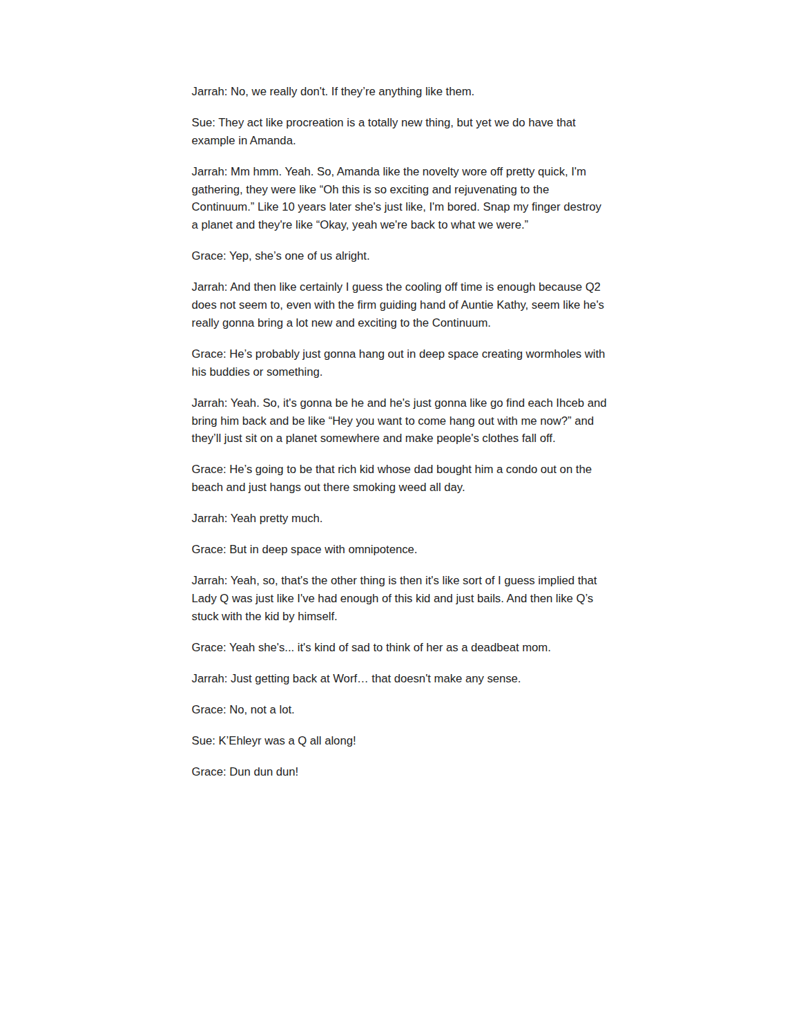Jarrah: No, we really don't. If they’re anything like them.
Sue: They act like procreation is a totally new thing, but yet we do have that example in Amanda.
Jarrah: Mm hmm. Yeah. So, Amanda like the novelty wore off pretty quick, I'm gathering, they were like “Oh this is so exciting and rejuvenating to the Continuum.” Like 10 years later she's just like, I'm bored. Snap my finger destroy a planet and they're like “Okay, yeah we're back to what we were.”
Grace: Yep, she’s one of us alright.
Jarrah: And then like certainly I guess the cooling off time is enough because Q2 does not seem to, even with the firm guiding hand of Auntie Kathy, seem like he's really gonna bring a lot new and exciting to the Continuum.
Grace: He’s probably just gonna hang out in deep space creating wormholes with his buddies or something.
Jarrah: Yeah. So, it's gonna be he and he's just gonna like go find each Ihceb and bring him back and be like “Hey you want to come hang out with me now?” and they’ll just sit on a planet somewhere and make people's clothes fall off.
Grace: He’s going to be that rich kid whose dad bought him a condo out on the beach and just hangs out there smoking weed all day.
Jarrah: Yeah pretty much.
Grace: But in deep space with omnipotence.
Jarrah: Yeah, so, that's the other thing is then it's like sort of I guess implied that Lady Q was just like I've had enough of this kid and just bails. And then like Q’s stuck with the kid by himself.
Grace: Yeah she's... it's kind of sad to think of her as a deadbeat mom.
Jarrah: Just getting back at Worf… that doesn't make any sense.
Grace: No, not a lot.
Sue: K’Ehleyr was a Q all along!
Grace: Dun dun dun!